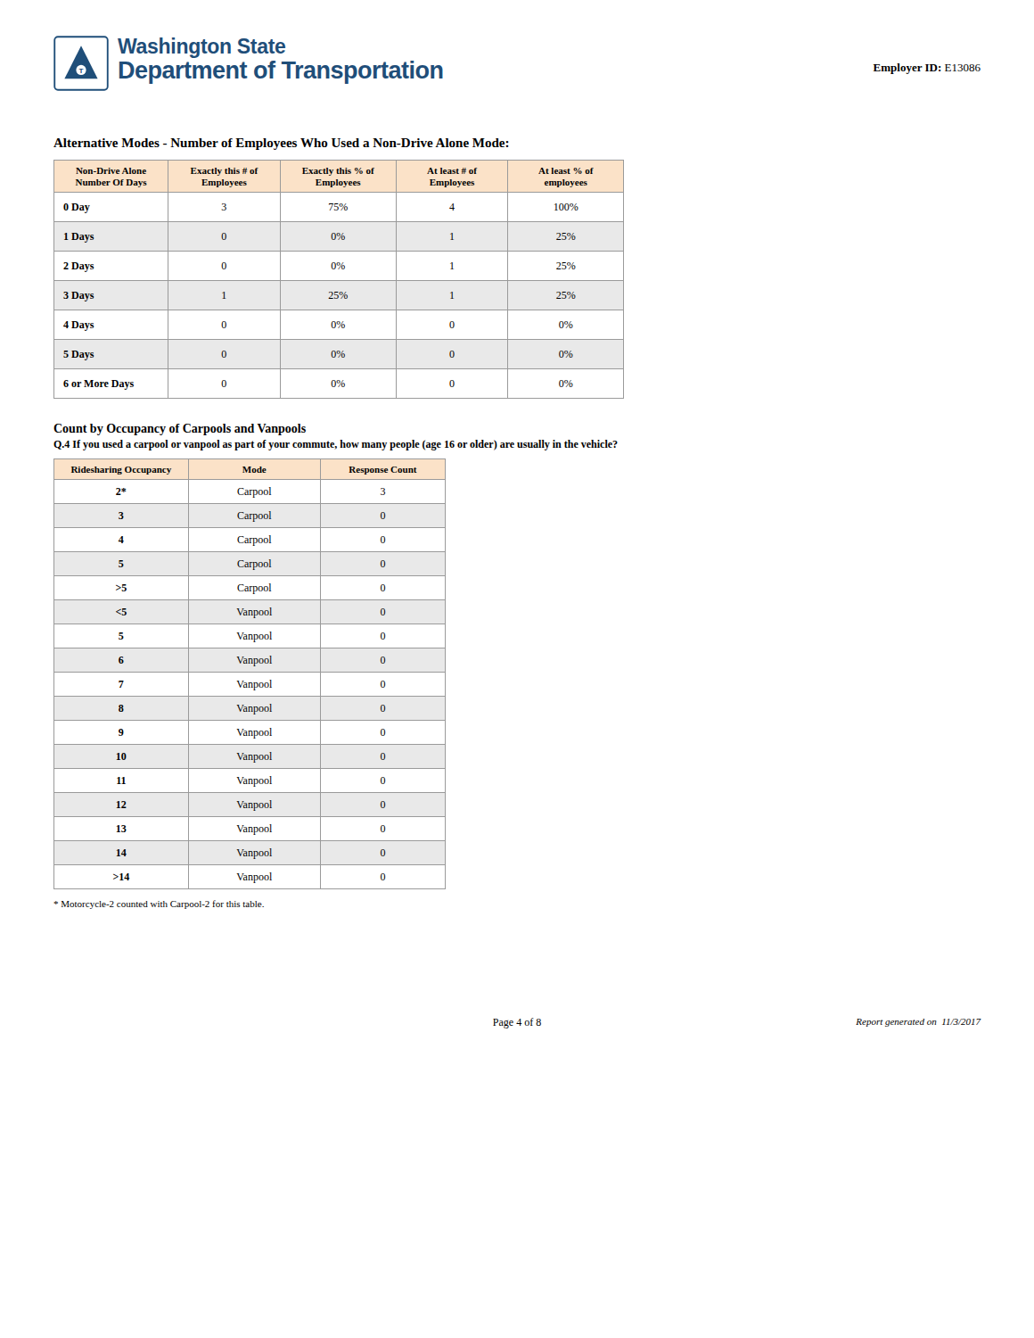T
Washington State
Department of Transportation
Employer ID: E13086
Alternative Modes - Number of Employees Who Used a Non-Drive Alone Mode:
| Non-Drive Alone Number Of Days | Exactly this # of Employees | Exactly this % of Employees | At least # of Employees | At least % of employees |
| --- | --- | --- | --- | --- |
| 0 Day | 3 | 75% | 4 | 100% |
| 1 Days | 0 | 0% | 1 | 25% |
| 2 Days | 0 | 0% | 1 | 25% |
| 3 Days | 1 | 25% | 1 | 25% |
| 4 Days | 0 | 0% | 0 | 0% |
| 5 Days | 0 | 0% | 0 | 0% |
| 6 or More Days | 0 | 0% | 0 | 0% |
Count by Occupancy of Carpools and Vanpools
Q.4 If you used a carpool or vanpool as part of your commute, how many people (age 16 or older) are usually in the vehicle?
| Ridesharing Occupancy | Mode | Response Count |
| --- | --- | --- |
| 2* | Carpool | 3 |
| 3 | Carpool | 0 |
| 4 | Carpool | 0 |
| 5 | Carpool | 0 |
| >5 | Carpool | 0 |
| <5 | Vanpool | 0 |
| 5 | Vanpool | 0 |
| 6 | Vanpool | 0 |
| 7 | Vanpool | 0 |
| 8 | Vanpool | 0 |
| 9 | Vanpool | 0 |
| 10 | Vanpool | 0 |
| 11 | Vanpool | 0 |
| 12 | Vanpool | 0 |
| 13 | Vanpool | 0 |
| 14 | Vanpool | 0 |
| >14 | Vanpool | 0 |
* Motorcycle-2 counted with Carpool-2 for this table.
Page 4 of 8
Report generated on 11/3/2017